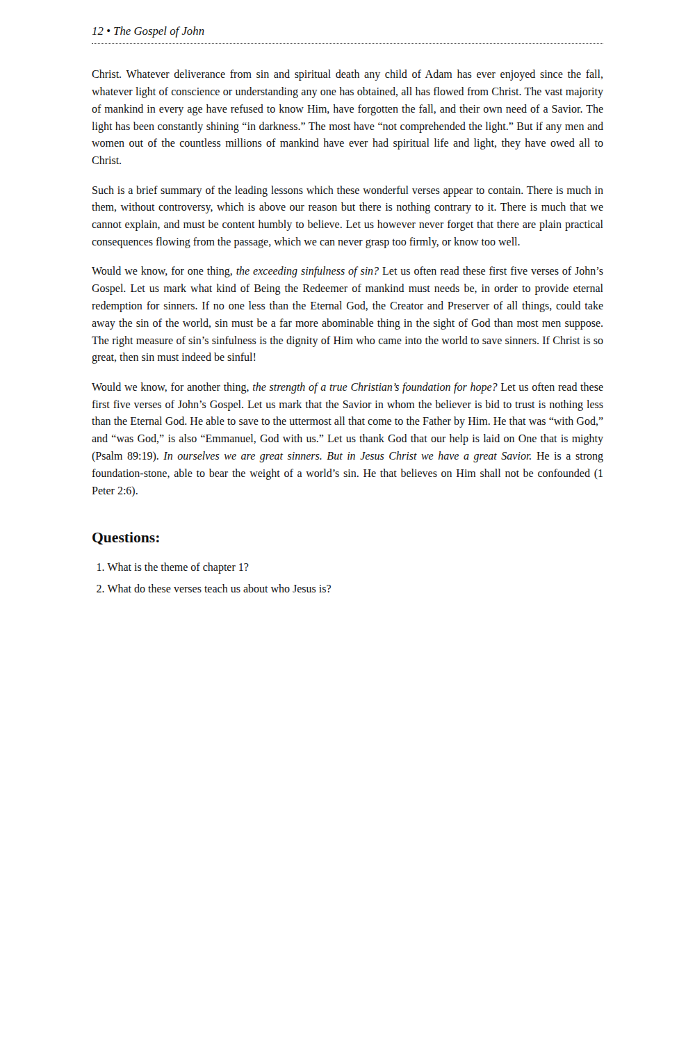12 • The Gospel of John
Christ. Whatever deliverance from sin and spiritual death any child of Adam has ever enjoyed since the fall, whatever light of conscience or understanding any one has obtained, all has flowed from Christ. The vast majority of mankind in every age have refused to know Him, have forgotten the fall, and their own need of a Savior. The light has been constantly shining “in darkness.” The most have “not comprehended the light.” But if any men and women out of the countless millions of mankind have ever had spiritual life and light, they have owed all to Christ.
Such is a brief summary of the leading lessons which these wonderful verses appear to contain. There is much in them, without controversy, which is above our reason but there is nothing contrary to it. There is much that we cannot explain, and must be content humbly to believe. Let us however never forget that there are plain practical consequences flowing from the passage, which we can never grasp too firmly, or know too well.
Would we know, for one thing, the exceeding sinfulness of sin? Let us often read these first five verses of John’s Gospel. Let us mark what kind of Being the Redeemer of mankind must needs be, in order to provide eternal redemption for sinners. If no one less than the Eternal God, the Creator and Preserver of all things, could take away the sin of the world, sin must be a far more abominable thing in the sight of God than most men suppose. The right measure of sin’s sinfulness is the dignity of Him who came into the world to save sinners. If Christ is so great, then sin must indeed be sinful!
Would we know, for another thing, the strength of a true Christian’s foundation for hope? Let us often read these first five verses of John’s Gospel. Let us mark that the Savior in whom the believer is bid to trust is nothing less than the Eternal God. He able to save to the uttermost all that come to the Father by Him. He that was “with God,” and “was God,” is also “Emmanuel, God with us.” Let us thank God that our help is laid on One that is mighty (Psalm 89:19). In ourselves we are great sinners. But in Jesus Christ we have a great Savior. He is a strong foundation-stone, able to bear the weight of a world’s sin. He that believes on Him shall not be confounded (1 Peter 2:6).
Questions:
What is the theme of chapter 1?
What do these verses teach us about who Jesus is?